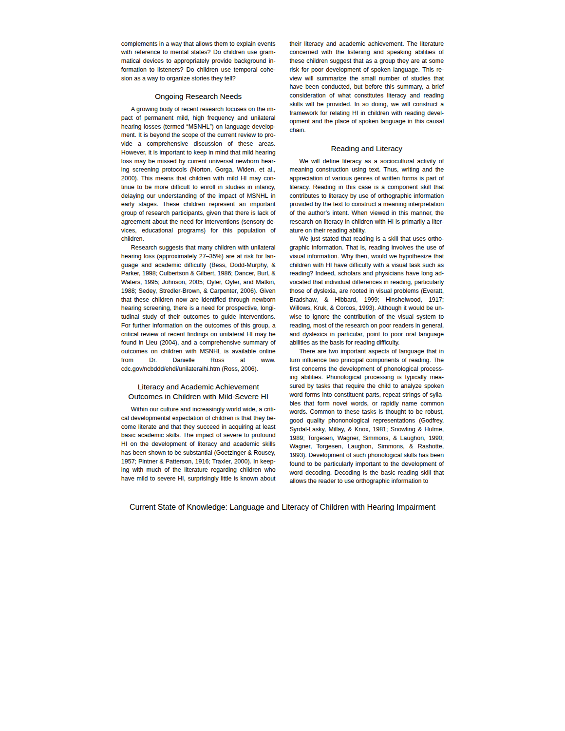complements in a way that allows them to explain events with reference to mental states? Do children use grammatical devices to appropriately provide background information to listeners? Do children use temporal cohesion as a way to organize stories they tell?
Ongoing Research Needs
A growing body of recent research focuses on the impact of permanent mild, high frequency and unilateral hearing losses (termed “MSNHL”) on language development. It is beyond the scope of the current review to provide a comprehensive discussion of these areas. However, it is important to keep in mind that mild hearing loss may be missed by current universal newborn hearing screening protocols (Norton, Gorga, Widen, et al., 2000). This means that children with mild HI may continue to be more difficult to enroll in studies in infancy, delaying our understanding of the impact of MSNHL in early stages. These children represent an important group of research participants, given that there is lack of agreement about the need for interventions (sensory devices, educational programs) for this population of children.
Research suggests that many children with unilateral hearing loss (approximately 27–35%) are at risk for language and academic difficulty (Bess, Dodd-Murphy, & Parker, 1998; Culbertson & Gilbert, 1986; Dancer, Burl, & Waters, 1995; Johnson, 2005; Oyler, Oyler, and Matkin, 1988; Sedey, Stredler-Brown, & Carpenter, 2006). Given that these children now are identified through newborn hearing screening, there is a need for prospective, longitudinal study of their outcomes to guide interventions. For further information on the outcomes of this group, a critical review of recent findings on unilateral HI may be found in Lieu (2004), and a comprehensive summary of outcomes on children with MSNHL is available online from Dr. Danielle Ross at www. cdc.gov/ncbddd/ehdi/unilateralhi.htm (Ross, 2006).
Literacy and Academic Achievement Outcomes in Children with Mild-Severe HI
Within our culture and increasingly world wide, a critical developmental expectation of children is that they become literate and that they succeed in acquiring at least basic academic skills. The impact of severe to profound HI on the development of literacy and academic skills has been shown to be substantial (Goetzinger & Rousey, 1957; Pintner & Patterson, 1916; Traxler, 2000). In keeping with much of the literature regarding children who have mild to severe HI, surprisingly little is known about their literacy and academic achievement. The literature concerned with the listening and speaking abilities of these children suggest that as a group they are at some risk for poor development of spoken language. This review will summarize the small number of studies that have been conducted, but before this summary, a brief consideration of what constitutes literacy and reading skills will be provided. In so doing, we will construct a framework for relating HI in children with reading development and the place of spoken language in this causal chain.
Reading and Literacy
We will define literacy as a sociocultural activity of meaning construction using text. Thus, writing and the appreciation of various genres of written forms is part of literacy. Reading in this case is a component skill that contributes to literacy by use of orthographic information provided by the text to construct a meaning interpretation of the author’s intent. When viewed in this manner, the research on literacy in children with HI is primarily a literature on their reading ability.
We just stated that reading is a skill that uses orthographic information. That is, reading involves the use of visual information. Why then, would we hypothesize that children with HI have difficulty with a visual task such as reading? Indeed, scholars and physicians have long advocated that individual differences in reading, particularly those of dyslexia, are rooted in visual problems (Everatt, Bradshaw, & Hibbard, 1999; Hinshelwood, 1917; Willows, Kruk, & Corcos, 1993). Although it would be unwise to ignore the contribution of the visual system to reading, most of the research on poor readers in general, and dyslexics in particular, point to poor oral language abilities as the basis for reading difficulty.
There are two important aspects of language that in turn influence two principal components of reading. The first concerns the development of phonological processing abilities. Phonological processing is typically measured by tasks that require the child to analyze spoken word forms into constituent parts, repeat strings of syllables that form novel words, or rapidly name common words. Common to these tasks is thought to be robust, good quality phononological representations (Godfrey, Syrdal-Lasky, Millay, & Knox, 1981; Snowling & Hulme, 1989; Torgesen, Wagner, Simmons, & Laughon, 1990; Wagner, Torgesen, Laughon, Simmons, & Rashotte, 1993). Development of such phonological skills has been found to be particularly important to the development of word decoding. Decoding is the basic reading skill that allows the reader to use orthographic information to
Current State of Knowledge: Language and Literacy of Children with Hearing Impairment